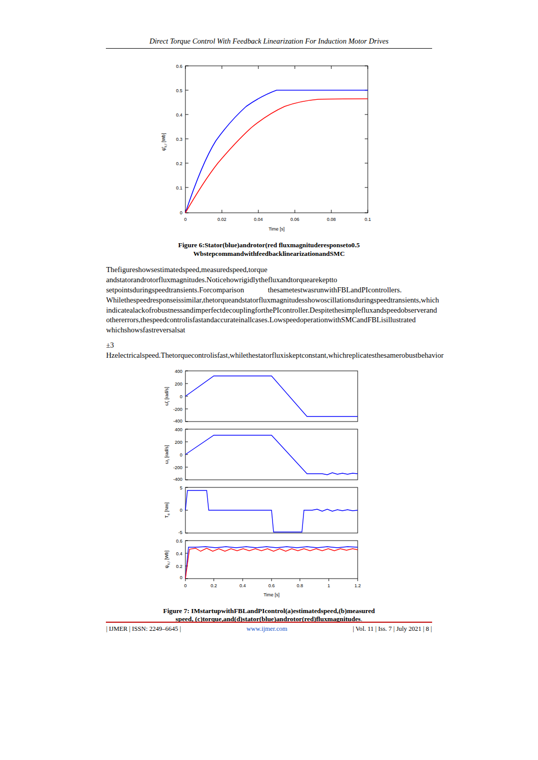Direct Torque Control With Feedback Linearization For Induction Motor Drives
0.6 0.5 0.4 0.3 0.2 0.1 0 0 0.02 0.04 0.06 0.08 0.1 Time [s] ψ̂s,r [Wb]
Figure 6:Stator(blue)androtor(red fluxmagnituderesponseto0.5
WbstepcommandwithfeedbacklinearizationandSMC
Thefigureshowsestimatedspeed,measuredspeed,torque andstatorandrotorfluxmagnitudes.Noticehowrigidlythefluxandtorquearekeptto setpointsduringspeedtransients.Forcomparison thesametestwasrunwithFBLandPIcontrollers. Whilethespeedresponseissimilar,thetorqueandstatorfluxmagnitudesshowoscillationsduringspeedtransients,which indicatealackofrobustnessandimperfectdecouplingforthePIcontroller.Despitethesimplefluxandspeedobserverand othererrors,thespeedcontrolisfastandaccurateinallcases.LowspeedoperationwithSMCandFBLisillustrated whichshowsfastreversalsat
±3 Hzelectricalspeed.Thetorquecontrolisfast,whilethestatorfluxiskeptconstant,whichreplicatesthesamerobustbehavior
400 200 0 -200 -400 ω̂r [rad/s] 400 200 0 -200 -400 ωr [rad/s] 5 0 -5 Te [Nm] 0.6 0.4 0.2 0 ψs,r [Wb] 0 0.2 0.4 0.6 0.8 1 1.2 Time [s]
Figure 7: IMstartupwithFBLandPIcontrol(a)estimatedspeed,(b)measured
speed, (c)torque,and(d)stator(blue)androtor(red)fluxmagnitudes.
| IJMER | ISSN: 2249–6645 |
www.ijmer.com
| Vol. 11 | Iss. 7 | July 2021 | 8 |